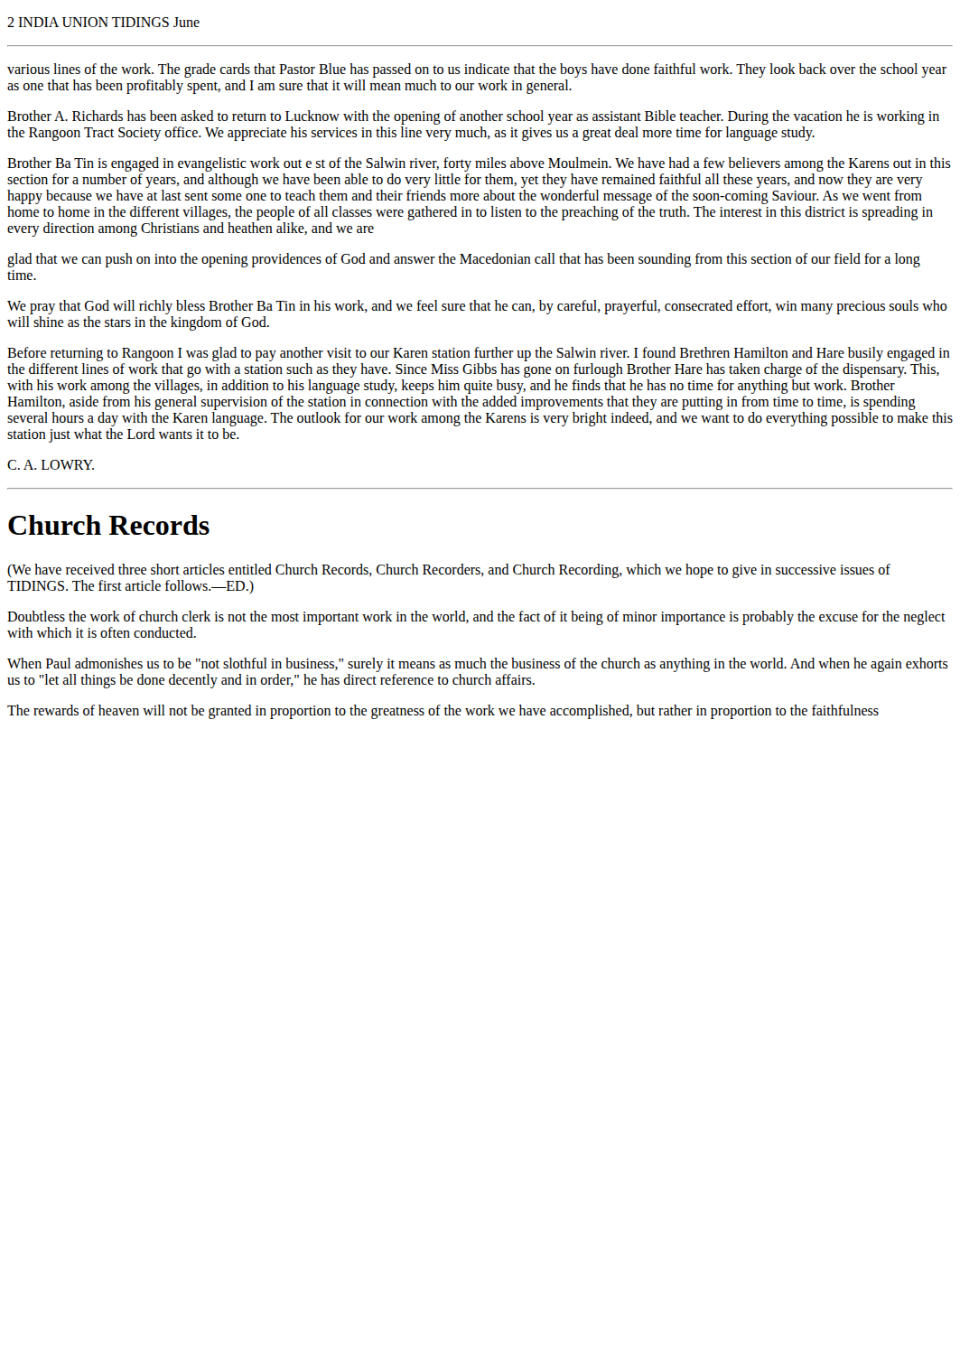2 INDIA UNION TIDINGS June
various lines of the work. The grade cards that Pastor Blue has passed on to us indicate that the boys have done faithful work. They look back over the school year as one that has been profitably spent, and I am sure that it will mean much to our work in general.
Brother A. Richards has been asked to return to Lucknow with the opening of another school year as assistant Bible teacher. During the vacation he is working in the Rangoon Tract Society office. We appreciate his services in this line very much, as it gives us a great deal more time for language study.
Brother Ba Tin is engaged in evangelistic work out e st of the Salwin river, forty miles above Moulmein. We have had a few believers among the Karens out in this section for a number of years, and although we have been able to do very little for them, yet they have remained faithful all these years, and now they are very happy because we have at last sent some one to teach them and their friends more about the wonderful message of the soon-coming Saviour. As we went from home to home in the different villages, the people of all classes were gathered in to listen to the preaching of the truth. The interest in this district is spreading in every direction among Christians and heathen alike, and we are
glad that we can push on into the opening providences of God and answer the Macedonian call that has been sounding from this section of our field for a long time.
We pray that God will richly bless Brother Ba Tin in his work, and we feel sure that he can, by careful, prayerful, consecrated effort, win many precious souls who will shine as the stars in the kingdom of God.
Before returning to Rangoon I was glad to pay another visit to our Karen station further up the Salwin river. I found Brethren Hamilton and Hare busily engaged in the different lines of work that go with a station such as they have. Since Miss Gibbs has gone on furlough Brother Hare has taken charge of the dispensary. This, with his work among the villages, in addition to his language study, keeps him quite busy, and he finds that he has no time for anything but work. Brother Hamilton, aside from his general supervision of the station in connection with the added improvements that they are putting in from time to time, is spending several hours a day with the Karen language. The outlook for our work among the Karens is very bright indeed, and we want to do everything possible to make this station just what the Lord wants it to be.
C. A. LOWRY.
Church Records
(We have received three short articles entitled Church Records, Church Recorders, and Church Recording, which we hope to give in successive issues of TIDINGS. The first article follows.—ED.)
Doubtless the work of church clerk is not the most important work in the world, and the fact of it being of minor importance is probably the excuse for the neglect with which it is often conducted.
When Paul admonishes us to be "not slothful in business," surely it means as much the business of the church as anything in the world. And when he again exhorts us to "let all things be done decently and in order," he has direct reference to church affairs.
The rewards of heaven will not be granted in proportion to the greatness of the work we have accomplished, but rather in proportion to the faithfulness